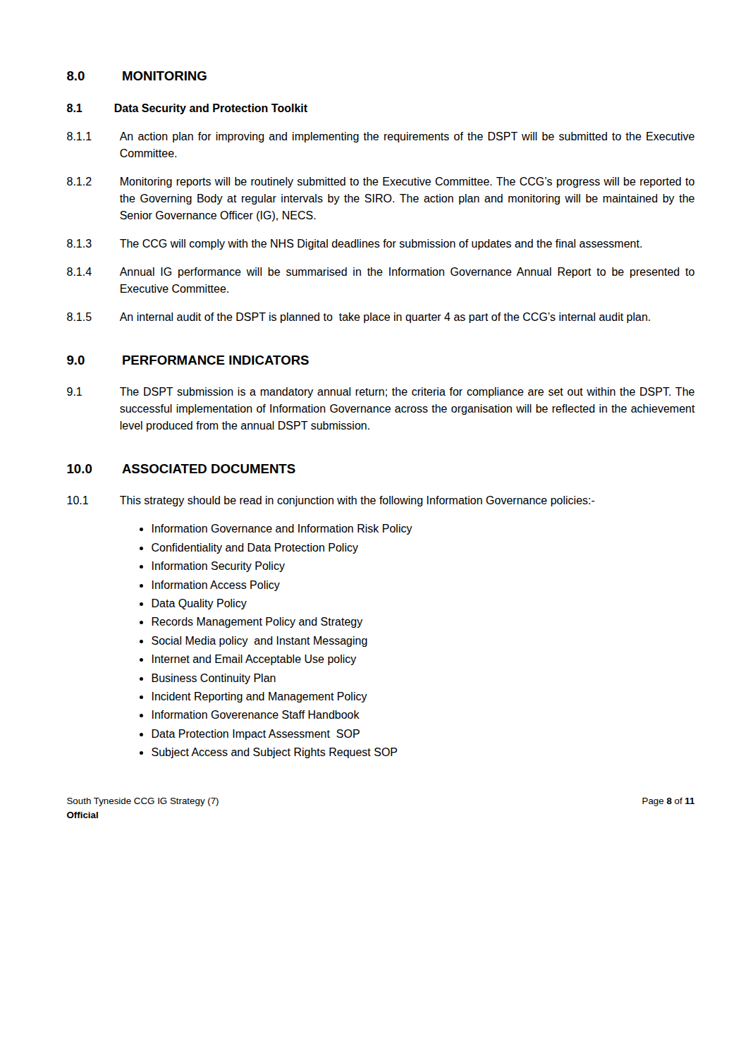8.0
Monitoring
8.1
Data Security and Protection Toolkit
8.1.1
An action plan for improving and implementing the requirements of the DSPT will be submitted to the Executive Committee.
8.1.2
Monitoring reports will be routinely submitted to the Executive Committee. The CCG’s progress will be reported to the Governing Body at regular intervals by the SIRO. The action plan and monitoring will be maintained by the Senior Governance Officer (IG), NECS.
8.1.3
The CCG will comply with the NHS Digital deadlines for submission of updates and the final assessment.
8.1.4
Annual IG performance will be summarised in the Information Governance Annual Report to be presented to Executive Committee.
8.1.5
An internal audit of the DSPT is planned to take place in quarter 4 as part of the CCG’s internal audit plan.
9.0
Performance Indicators
9.1
The DSPT submission is a mandatory annual return; the criteria for compliance are set out within the DSPT. The successful implementation of Information Governance across the organisation will be reflected in the achievement level produced from the annual DSPT submission.
10.0
Associated Documents
10.1
This strategy should be read in conjunction with the following Information Governance policies:-
Information Governance and Information Risk Policy
Confidentiality and Data Protection Policy
Information Security Policy
Information Access Policy
Data Quality Policy
Records Management Policy and Strategy
Social Media policy and Instant Messaging
Internet and Email Acceptable Use policy
Business Continuity Plan
Incident Reporting and Management Policy
Information Goverenance Staff Handbook
Data Protection Impact Assessment SOP
Subject Access and Subject Rights Request SOP
South Tyneside CCG IG Strategy (7)
Official
Page 8 of 11